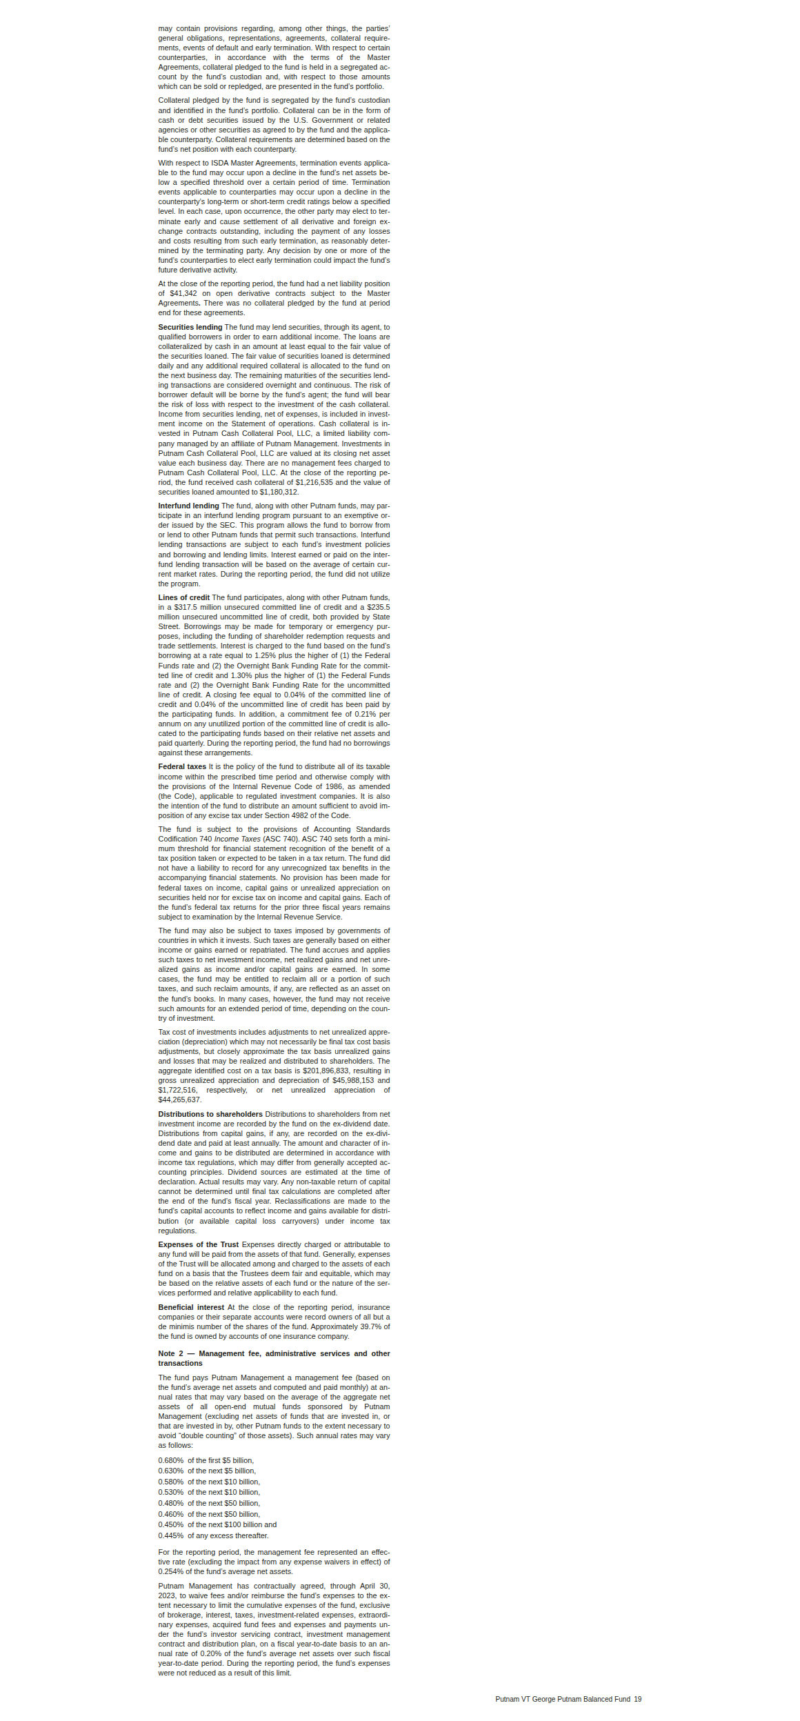may contain provisions regarding, among other things, the parties’ general obligations, representations, agreements, collateral requirements, events of default and early termination. With respect to certain counterparties, in accordance with the terms of the Master Agreements, collateral pledged to the fund is held in a segregated account by the fund’s custodian and, with respect to those amounts which can be sold or repledged, are presented in the fund’s portfolio.
Collateral pledged by the fund is segregated by the fund’s custodian and identified in the fund’s portfolio. Collateral can be in the form of cash or debt securities issued by the U.S. Government or related agencies or other securities as agreed to by the fund and the applicable counterparty. Collateral requirements are determined based on the fund’s net position with each counterparty.
With respect to ISDA Master Agreements, termination events applicable to the fund may occur upon a decline in the fund’s net assets below a specified threshold over a certain period of time. Termination events applicable to counterparties may occur upon a decline in the counterparty’s long-term or short-term credit ratings below a specified level. In each case, upon occurrence, the other party may elect to terminate early and cause settlement of all derivative and foreign exchange contracts outstanding, including the payment of any losses and costs resulting from such early termination, as reasonably determined by the terminating party. Any decision by one or more of the fund’s counterparties to elect early termination could impact the fund’s future derivative activity.
At the close of the reporting period, the fund had a net liability position of $41,342 on open derivative contracts subject to the Master Agreements. There was no collateral pledged by the fund at period end for these agreements.
Securities lending The fund may lend securities, through its agent, to qualified borrowers in order to earn additional income. The loans are collateralized by cash in an amount at least equal to the fair value of the securities loaned. The fair value of securities loaned is determined daily and any additional required collateral is allocated to the fund on the next business day. The remaining maturities of the securities lending transactions are considered overnight and continuous. The risk of borrower default will be borne by the fund’s agent; the fund will bear the risk of loss with respect to the investment of the cash collateral. Income from securities lending, net of expenses, is included in investment income on the Statement of operations. Cash collateral is invested in Putnam Cash Collateral Pool, LLC, a limited liability company managed by an affiliate of Putnam Management. Investments in Putnam Cash Collateral Pool, LLC are valued at its closing net asset value each business day. There are no management fees charged to Putnam Cash Collateral Pool, LLC. At the close of the reporting period, the fund received cash collateral of $1,216,535 and the value of securities loaned amounted to $1,180,312.
Interfund lending The fund, along with other Putnam funds, may participate in an interfund lending program pursuant to an exemptive order issued by the SEC. This program allows the fund to borrow from or lend to other Putnam funds that permit such transactions. Interfund lending transactions are subject to each fund’s investment policies and borrowing and lending limits. Interest earned or paid on the interfund lending transaction will be based on the average of certain current market rates. During the reporting period, the fund did not utilize the program.
Lines of credit The fund participates, along with other Putnam funds, in a $317.5 million unsecured committed line of credit and a $235.5 million unsecured uncommitted line of credit, both provided by State Street. Borrowings may be made for temporary or emergency purposes, including the funding of shareholder redemption requests and trade settlements. Interest is charged to the fund based on the fund’s borrowing at a rate equal to 1.25% plus the higher of (1) the Federal Funds rate and (2) the Overnight Bank Funding Rate for the committed line of credit and 1.30% plus the higher of (1) the Federal Funds rate and (2) the Overnight Bank Funding Rate for the uncommitted line of credit. A closing fee equal to 0.04% of the committed line of credit and 0.04% of the uncommitted line of credit has been paid by the participating funds. In addition, a commitment fee of 0.21% per annum on any unutilized portion of the committed line of credit is allocated to the participating funds based on their relative net assets and paid quarterly. During the reporting period, the fund had no borrowings against these arrangements.
Federal taxes It is the policy of the fund to distribute all of its taxable income within the prescribed time period and otherwise comply with the provisions of the Internal Revenue Code of 1986, as amended (the Code), applicable to regulated investment companies. It is also the intention of the fund to distribute an amount sufficient to avoid imposition of any excise tax under Section 4982 of the Code.
The fund is subject to the provisions of Accounting Standards Codification 740 Income Taxes (ASC 740). ASC 740 sets forth a minimum threshold for financial statement recognition of the benefit of a tax position taken or expected to be taken in a tax return. The fund did not have a liability to record for any unrecognized tax benefits in the accompanying financial statements. No provision has been made for federal taxes on income, capital gains or unrealized appreciation on securities held nor for excise tax on income and capital gains. Each of the fund’s federal tax returns for the prior three fiscal years remains subject to examination by the Internal Revenue Service.
The fund may also be subject to taxes imposed by governments of countries in which it invests. Such taxes are generally based on either income or gains earned or repatriated. The fund accrues and applies such taxes to net investment income, net realized gains and net unrealized gains as income and/or capital gains are earned. In some cases, the fund may be entitled to reclaim all or a portion of such taxes, and such reclaim amounts, if any, are reflected as an asset on the fund’s books. In many cases, however, the fund may not receive such amounts for an extended period of time, depending on the country of investment.
Tax cost of investments includes adjustments to net unrealized appreciation (depreciation) which may not necessarily be final tax cost basis adjustments, but closely approximate the tax basis unrealized gains and losses that may be realized and distributed to shareholders. The aggregate identified cost on a tax basis is $201,896,833, resulting in gross unrealized appreciation and depreciation of $45,988,153 and $1,722,516, respectively, or net unrealized appreciation of $44,265,637.
Distributions to shareholders Distributions to shareholders from net investment income are recorded by the fund on the ex-dividend date. Distributions from capital gains, if any, are recorded on the ex-dividend date and paid at least annually. The amount and character of income and gains to be distributed are determined in accordance with income tax regulations, which may differ from generally accepted accounting principles. Dividend sources are estimated at the time of declaration. Actual results may vary. Any non-taxable return of capital cannot be determined until final tax calculations are completed after the end of the fund’s fiscal year. Reclassifications are made to the fund’s capital accounts to reflect income and gains available for distribution (or available capital loss carryovers) under income tax regulations.
Expenses of the Trust Expenses directly charged or attributable to any fund will be paid from the assets of that fund. Generally, expenses of the Trust will be allocated among and charged to the assets of each fund on a basis that the Trustees deem fair and equitable, which may be based on the relative assets of each fund or the nature of the services performed and relative applicability to each fund.
Beneficial interest At the close of the reporting period, insurance companies or their separate accounts were record owners of all but a de minimis number of the shares of the fund. Approximately 39.7% of the fund is owned by accounts of one insurance company.
Note 2 — Management fee, administrative services and other transactions
The fund pays Putnam Management a management fee (based on the fund’s average net assets and computed and paid monthly) at annual rates that may vary based on the average of the aggregate net assets of all open-end mutual funds sponsored by Putnam Management (excluding net assets of funds that are invested in, or that are invested in by, other Putnam funds to the extent necessary to avoid “double counting” of those assets). Such annual rates may vary as follows:
| 0.680% | of the first $5 billion, |
| 0.630% | of the next $5 billion, |
| 0.580% | of the next $10 billion, |
| 0.530% | of the next $10 billion, |
| 0.480% | of the next $50 billion, |
| 0.460% | of the next $50 billion, |
| 0.450% | of the next $100 billion and |
| 0.445% | of any excess thereafter. |
For the reporting period, the management fee represented an effective rate (excluding the impact from any expense waivers in effect) of 0.254% of the fund’s average net assets.
Putnam Management has contractually agreed, through April 30, 2023, to waive fees and/or reimburse the fund’s expenses to the extent necessary to limit the cumulative expenses of the fund, exclusive of brokerage, interest, taxes, investment-related expenses, extraordinary expenses, acquired fund fees and expenses and payments under the fund’s investor servicing contract, investment management contract and distribution plan, on a fiscal year-to-date basis to an annual rate of 0.20% of the fund’s average net assets over such fiscal year-to-date period. During the reporting period, the fund’s expenses were not reduced as a result of this limit.
Putnam VT George Putnam Balanced Fund19